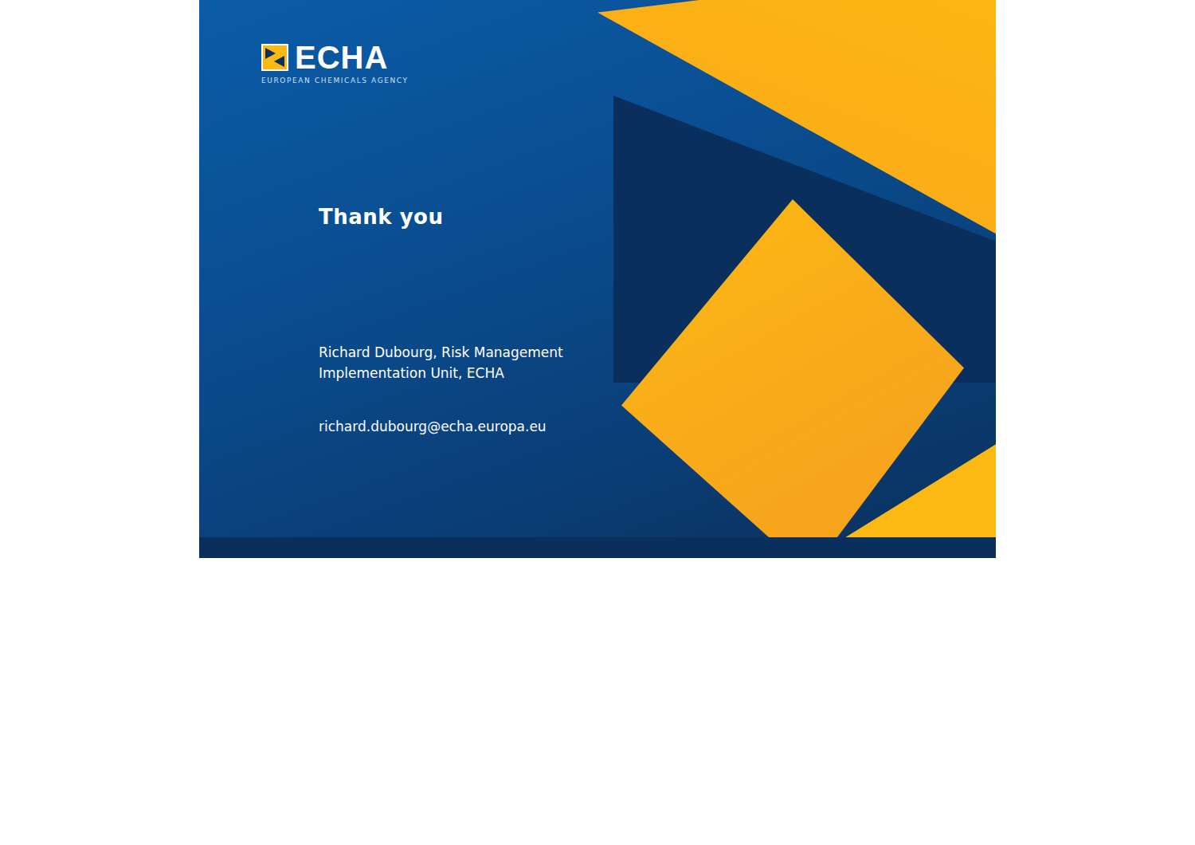ECHA
European Chemicals Agency
Thank you
Richard Dubourg, Risk Management
Implementation Unit, ECHA richard.dubourg@echa.europa.eu